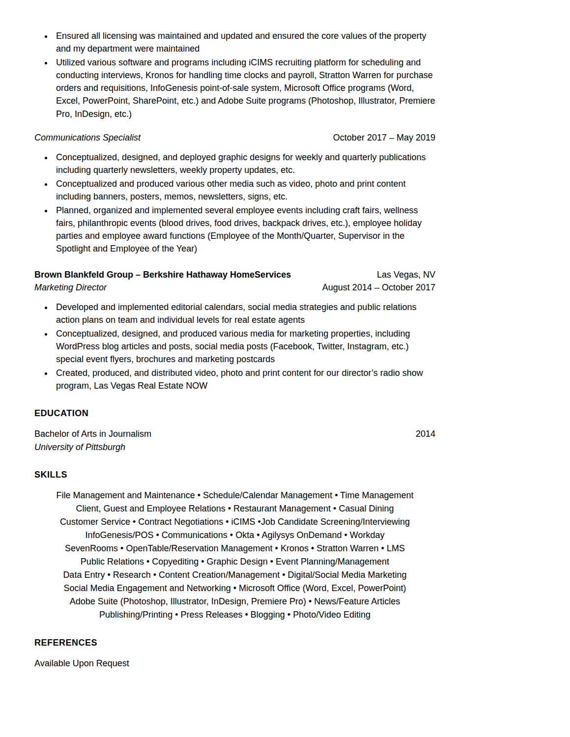Ensured all licensing was maintained and updated and ensured the core values of the property and my department were maintained
Utilized various software and programs including iCIMS recruiting platform for scheduling and conducting interviews, Kronos for handling time clocks and payroll, Stratton Warren for purchase orders and requisitions, InfoGenesis point-of-sale system, Microsoft Office programs (Word, Excel, PowerPoint, SharePoint, etc.) and Adobe Suite programs (Photoshop, Illustrator, Premiere Pro, InDesign, etc.)
Communications Specialist October 2017 – May 2019
Conceptualized, designed, and deployed graphic designs for weekly and quarterly publications including quarterly newsletters, weekly property updates, etc.
Conceptualized and produced various other media such as video, photo and print content including banners, posters, memos, newsletters, signs, etc.
Planned, organized and implemented several employee events including craft fairs, wellness fairs, philanthropic events (blood drives, food drives, backpack drives, etc.), employee holiday parties and employee award functions (Employee of the Month/Quarter, Supervisor in the Spotlight and Employee of the Year)
Brown Blankfeld Group – Berkshire Hathaway HomeServices Las Vegas, NV
Marketing Director August 2014 – October 2017
Developed and implemented editorial calendars, social media strategies and public relations action plans on team and individual levels for real estate agents
Conceptualized, designed, and produced various media for marketing properties, including WordPress blog articles and posts, social media posts (Facebook, Twitter, Instagram, etc.) special event flyers, brochures and marketing postcards
Created, produced, and distributed video, photo and print content for our director’s radio show program, Las Vegas Real Estate NOW
EDUCATION
Bachelor of Arts in Journalism 2014
University of Pittsburgh
SKILLS
File Management and Maintenance • Schedule/Calendar Management • Time Management
Client, Guest and Employee Relations • Restaurant Management • Casual Dining
Customer Service • Contract Negotiations • iCIMS •Job Candidate Screening/Interviewing
InfoGenesis/POS • Communications • Okta • Agilysys OnDemand • Workday
SevenRooms • OpenTable/Reservation Management • Kronos • Stratton Warren • LMS
Public Relations • Copyediting • Graphic Design • Event Planning/Management
Data Entry • Research • Content Creation/Management • Digital/Social Media Marketing
Social Media Engagement and Networking • Microsoft Office (Word, Excel, PowerPoint)
Adobe Suite (Photoshop, Illustrator, InDesign, Premiere Pro) • News/Feature Articles
Publishing/Printing • Press Releases • Blogging • Photo/Video Editing
REFERENCES
Available Upon Request